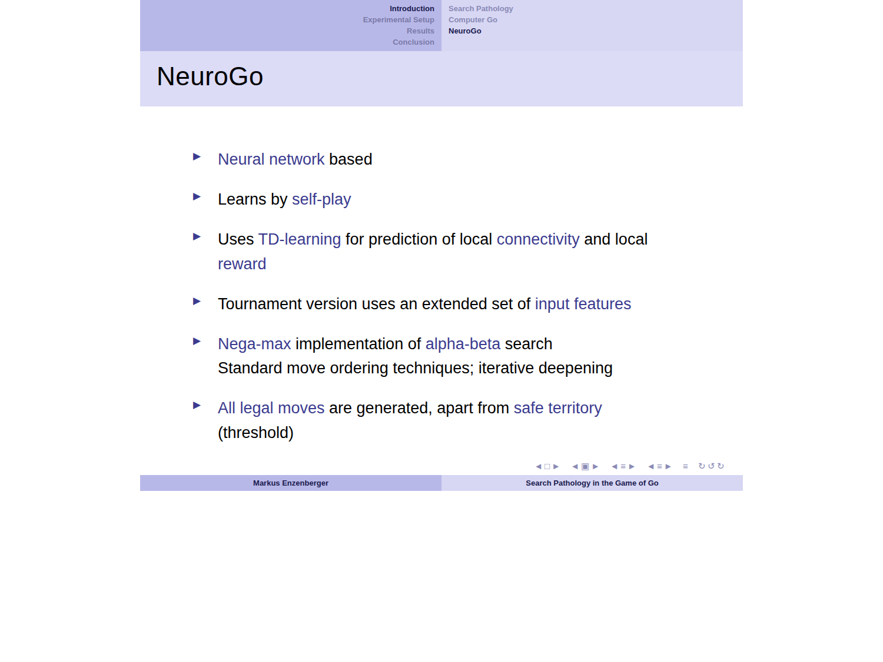Introduction
Experimental Setup
Results
Conclusion
Search Pathology
Computer Go
NeuroGo
NeuroGo
Neural network based
Learns by self-play
Uses TD-learning for prediction of local connectivity and local reward
Tournament version uses an extended set of input features
Nega-max implementation of alpha-beta search
Standard move ordering techniques; iterative deepening
All legal moves are generated, apart from safe territory
(threshold)
◄□► ◄▣► ◄≡► ◄≡► ≡ ↻↺↻
Markus Enzenberger
Search Pathology in the Game of Go